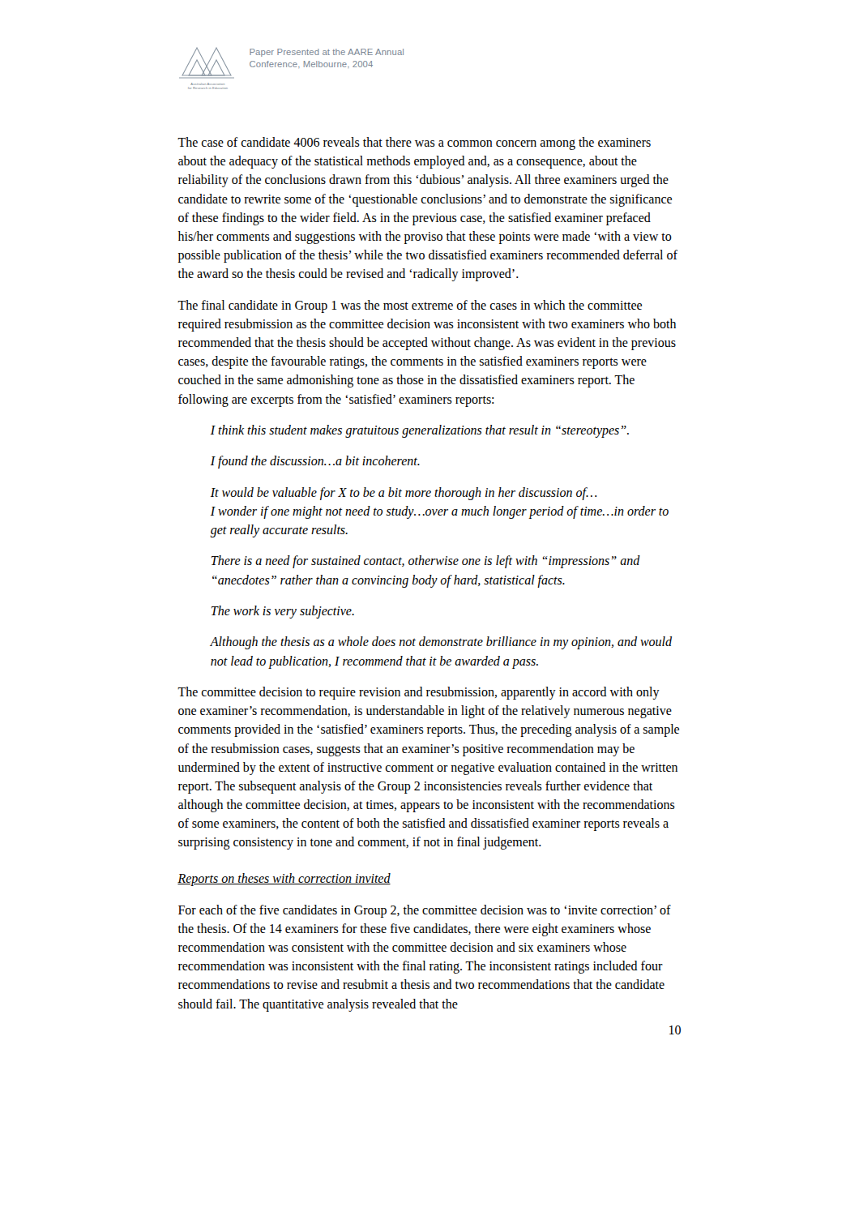Australian Association
for Research in Education
Paper Presented at the AARE Annual
Conference, Melbourne, 2004
The case of candidate 4006 reveals that there was a common concern among the examiners about the adequacy of the statistical methods employed and, as a consequence, about the reliability of the conclusions drawn from this ‘dubious’ analysis. All three examiners urged the candidate to rewrite some of the ‘questionable conclusions’ and to demonstrate the significance of these findings to the wider field. As in the previous case, the satisfied examiner prefaced his/her comments and suggestions with the proviso that these points were made ‘with a view to possible publication of the thesis’ while the two dissatisfied examiners recommended deferral of the award so the thesis could be revised and ‘radically improved’.
The final candidate in Group 1 was the most extreme of the cases in which the committee required resubmission as the committee decision was inconsistent with two examiners who both recommended that the thesis should be accepted without change. As was evident in the previous cases, despite the favourable ratings, the comments in the satisfied examiners reports were couched in the same admonishing tone as those in the dissatisfied examiners report. The following are excerpts from the ‘satisfied’ examiners reports:
I think this student makes gratuitous generalizations that result in “stereotypes”.
I found the discussion…a bit incoherent.
It would be valuable for X to be a bit more thorough in her discussion of…
I wonder if one might not need to study…over a much longer period of time…in order to get really accurate results.
There is a need for sustained contact, otherwise one is left with “impressions” and “anecdotes” rather than a convincing body of hard, statistical facts.
The work is very subjective.
Although the thesis as a whole does not demonstrate brilliance in my opinion, and would not lead to publication, I recommend that it be awarded a pass.
The committee decision to require revision and resubmission, apparently in accord with only one examiner’s recommendation, is understandable in light of the relatively numerous negative comments provided in the ‘satisfied’ examiners reports. Thus, the preceding analysis of a sample of the resubmission cases, suggests that an examiner’s positive recommendation may be undermined by the extent of instructive comment or negative evaluation contained in the written report. The subsequent analysis of the Group 2 inconsistencies reveals further evidence that although the committee decision, at times, appears to be inconsistent with the recommendations of some examiners, the content of both the satisfied and dissatisfied examiner reports reveals a surprising consistency in tone and comment, if not in final judgement.
Reports on theses with correction invited
For each of the five candidates in Group 2, the committee decision was to ‘invite correction’ of the thesis. Of the 14 examiners for these five candidates, there were eight examiners whose recommendation was consistent with the committee decision and six examiners whose recommendation was inconsistent with the final rating. The inconsistent ratings included four recommendations to revise and resubmit a thesis and two recommendations that the candidate should fail. The quantitative analysis revealed that the
10